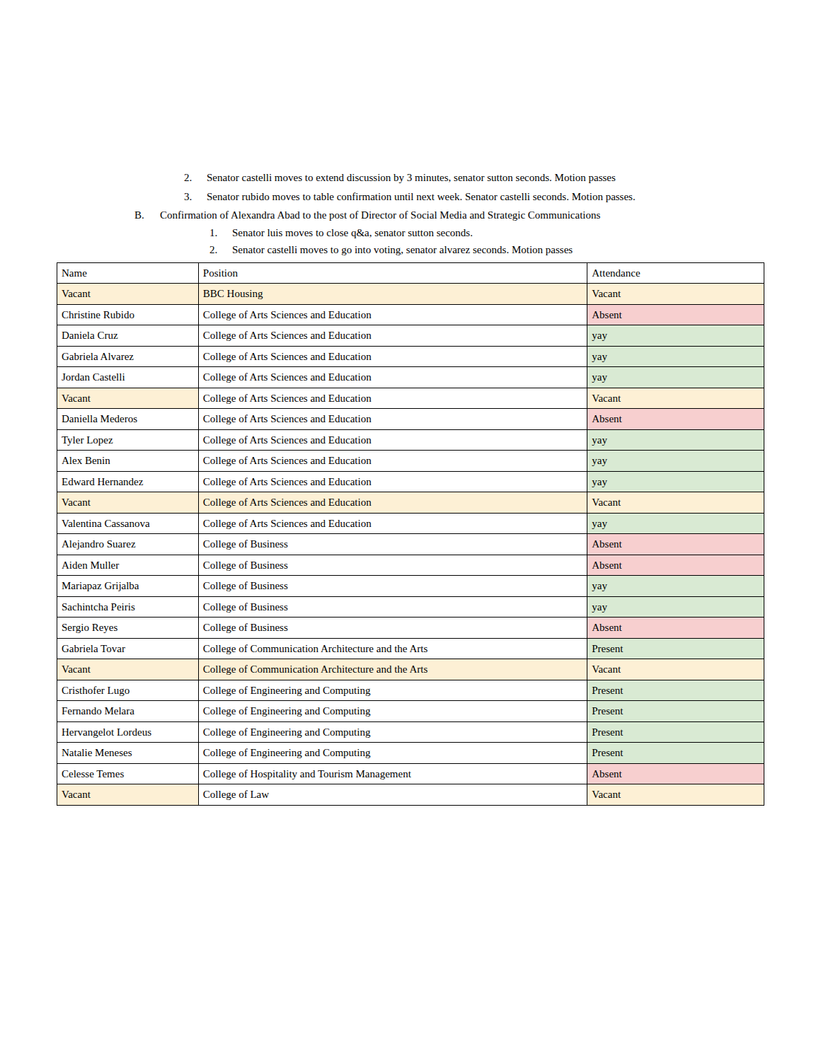2. Senator castelli moves to extend discussion by 3 minutes, senator sutton seconds. Motion passes
3. Senator rubido moves to table confirmation until next week. Senator castelli seconds. Motion passes.
B. Confirmation of Alexandra Abad to the post of Director of Social Media and Strategic Communications
1. Senator luis moves to close q&a, senator sutton seconds.
2. Senator castelli moves to go into voting, senator alvarez seconds. Motion passes
| Name | Position | Attendance |
| --- | --- | --- |
| Vacant | BBC Housing | Vacant |
| Christine Rubido | College of Arts Sciences and Education | Absent |
| Daniela Cruz | College of Arts Sciences and Education | yay |
| Gabriela Alvarez | College of Arts Sciences and Education | yay |
| Jordan Castelli | College of Arts Sciences and Education | yay |
| Vacant | College of Arts Sciences and Education | Vacant |
| Daniella Mederos | College of Arts Sciences and Education | Absent |
| Tyler Lopez | College of Arts Sciences and Education | yay |
| Alex Benin | College of Arts Sciences and Education | yay |
| Edward Hernandez | College of Arts Sciences and Education | yay |
| Vacant | College of Arts Sciences and Education | Vacant |
| Valentina Cassanova | College of Arts Sciences and Education | yay |
| Alejandro Suarez | College of Business | Absent |
| Aiden Muller | College of Business | Absent |
| Mariapaz Grijalba | College of Business | yay |
| Sachintcha Peiris | College of Business | yay |
| Sergio Reyes | College of Business | Absent |
| Gabriela Tovar | College of Communication Architecture and the Arts | Present |
| Vacant | College of Communication Architecture and the Arts | Vacant |
| Cristhofer Lugo | College of Engineering and Computing | Present |
| Fernando Melara | College of Engineering and Computing | Present |
| Hervangelot Lordeus | College of Engineering and Computing | Present |
| Natalie Meneses | College of Engineering and Computing | Present |
| Celesse Temes | College of Hospitality and Tourism Management | Absent |
| Vacant | College of Law | Vacant |